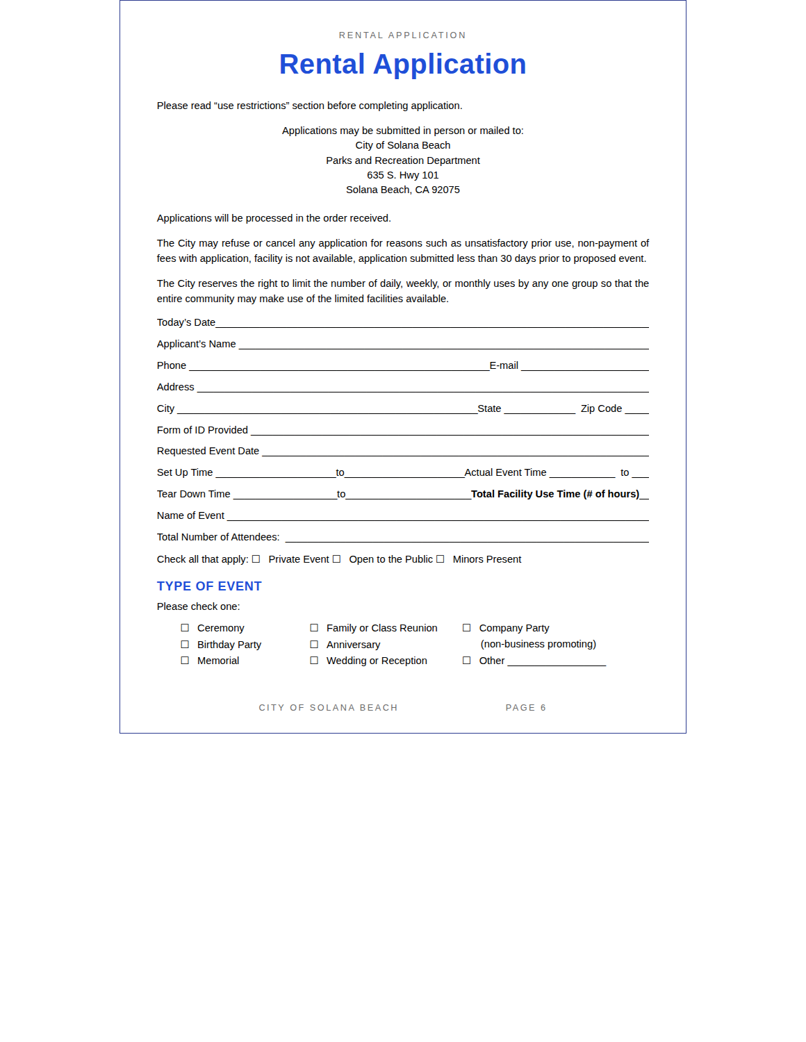RENTAL APPLICATION
Rental Application
Please read “use restrictions” section before completing application.
Applications may be submitted in person or mailed to:
City of Solana Beach
Parks and Recreation Department
635 S. Hwy 101
Solana Beach, CA 92075
Applications will be processed in the order received.
The City may refuse or cancel any application for reasons such as unsatisfactory prior use, non-payment of fees with application, facility is not available, application submitted less than 30 days prior to proposed event.
The City reserves the right to limit the number of daily, weekly, or monthly uses by any one group so that the entire community may make use of the limited facilities available.
Today’s Date_______________________________________________________________________________________________
Applicant’s Name ___________________________________________________________________________________________
Phone _______________________________________________________E-mail _______________________________________
Address _________________________________________________________________________________________________
City _______________________________________________________State _____________ Zip Code ___________________
Form of ID Provided _______________________________________________________________________________________
Requested Event Date _____________________________________________________________________________________
Set Up Time ______________________to______________________Actual Event Time ____________ to _______________
Tear Down Time ___________________to_______________________Total Facility Use Time (# of hours)_______________
Name of Event ___________________________________________________________________________________________
Total Number of Attendees: _______________________________________________________________________________
Check all that apply: ☐Private Event ☐Open to the Public ☐Minors Present
TYPE OF EVENT
Please check one:
| ☐ Ceremony | ☐ Family or Class Reunion | ☐ Company Party |
| ☐ Birthday Party | ☐ Anniversary | (non-business promoting) |
| ☐ Memorial | ☐ Wedding or Reception | ☐ Other __________________ |
CITY OF SOLANA BEACH PAGE 6